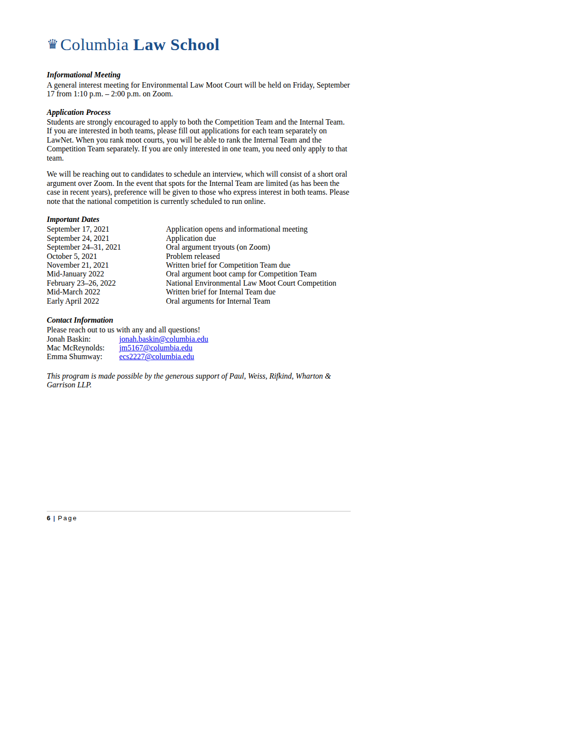♛Columbia Law School
Informational Meeting
A general interest meeting for Environmental Law Moot Court will be held on Friday, September 17 from 1:10 p.m. – 2:00 p.m. on Zoom.
Application Process
Students are strongly encouraged to apply to both the Competition Team and the Internal Team. If you are interested in both teams, please fill out applications for each team separately on LawNet. When you rank moot courts, you will be able to rank the Internal Team and the Competition Team separately. If you are only interested in one team, you need only apply to that team.
We will be reaching out to candidates to schedule an interview, which will consist of a short oral argument over Zoom. In the event that spots for the Internal Team are limited (as has been the case in recent years), preference will be given to those who express interest in both teams. Please note that the national competition is currently scheduled to run online.
Important Dates
| September 17, 2021 | Application opens and informational meeting |
| September 24, 2021 | Application due |
| September 24–31, 2021 | Oral argument tryouts (on Zoom) |
| October 5, 2021 | Problem released |
| November 21, 2021 | Written brief for Competition Team due |
| Mid-January 2022 | Oral argument boot camp for Competition Team |
| February 23–26, 2022 | National Environmental Law Moot Court Competition |
| Mid-March 2022 | Written brief for Internal Team due |
| Early April 2022 | Oral arguments for Internal Team |
Contact Information
Please reach out to us with any and all questions!
Jonah Baskin: jonah.baskin@columbia.edu Mac McReynolds: jm5167@columbia.edu Emma Shumway: ecs2227@columbia.edu
This program is made possible by the generous support of Paul, Weiss, Rifkind, Wharton & Garrison LLP.
6|Page